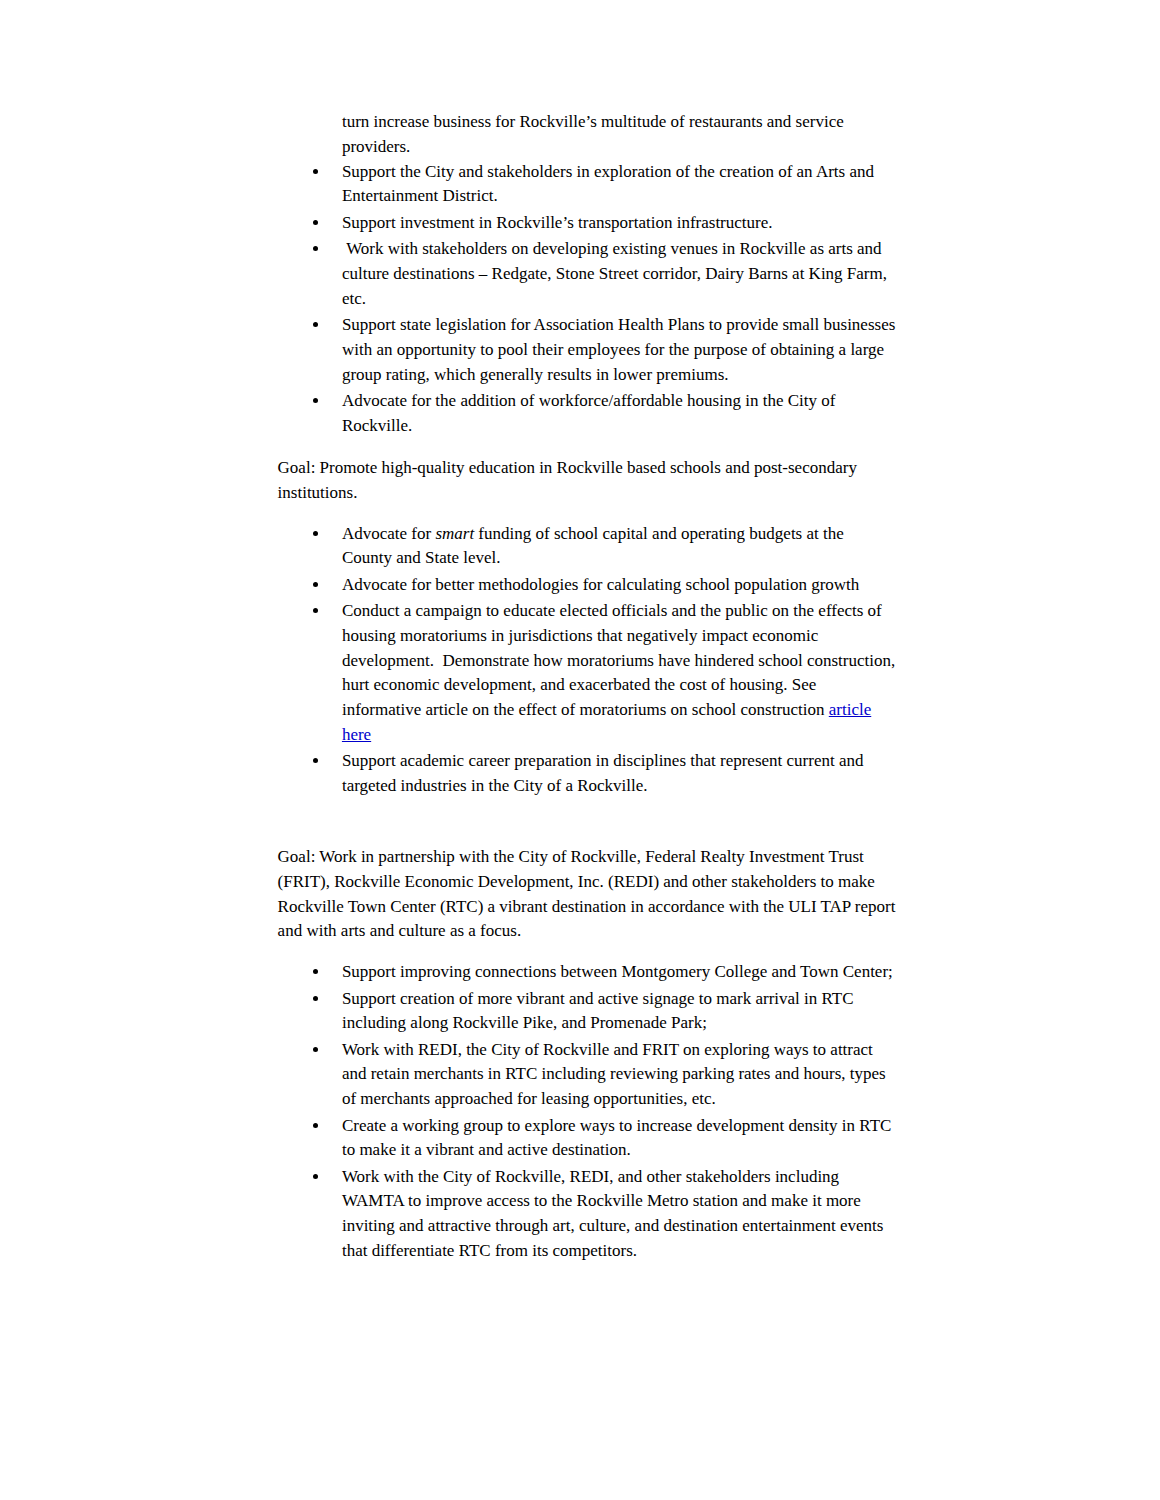turn increase business for Rockville’s multitude of restaurants and service providers.
Support the City and stakeholders in exploration of the creation of an Arts and Entertainment District.
Support investment in Rockville’s transportation infrastructure.
Work with stakeholders on developing existing venues in Rockville as arts and culture destinations – Redgate, Stone Street corridor, Dairy Barns at King Farm, etc.
Support state legislation for Association Health Plans to provide small businesses with an opportunity to pool their employees for the purpose of obtaining a large group rating, which generally results in lower premiums.
Advocate for the addition of workforce/affordable housing in the City of Rockville.
Goal: Promote high-quality education in Rockville based schools and post-secondary institutions.
Advocate for smart funding of school capital and operating budgets at the County and State level.
Advocate for better methodologies for calculating school population growth
Conduct a campaign to educate elected officials and the public on the effects of housing moratoriums in jurisdictions that negatively impact economic development. Demonstrate how moratoriums have hindered school construction, hurt economic development, and exacerbated the cost of housing. See informative article on the effect of moratoriums on school construction article here
Support academic career preparation in disciplines that represent current and targeted industries in the City of a Rockville.
Goal: Work in partnership with the City of Rockville, Federal Realty Investment Trust (FRIT), Rockville Economic Development, Inc. (REDI) and other stakeholders to make Rockville Town Center (RTC) a vibrant destination in accordance with the ULI TAP report and with arts and culture as a focus.
Support improving connections between Montgomery College and Town Center;
Support creation of more vibrant and active signage to mark arrival in RTC including along Rockville Pike, and Promenade Park;
Work with REDI, the City of Rockville and FRIT on exploring ways to attract and retain merchants in RTC including reviewing parking rates and hours, types of merchants approached for leasing opportunities, etc.
Create a working group to explore ways to increase development density in RTC to make it a vibrant and active destination.
Work with the City of Rockville, REDI, and other stakeholders including WAMTA to improve access to the Rockville Metro station and make it more inviting and attractive through art, culture, and destination entertainment events that differentiate RTC from its competitors.